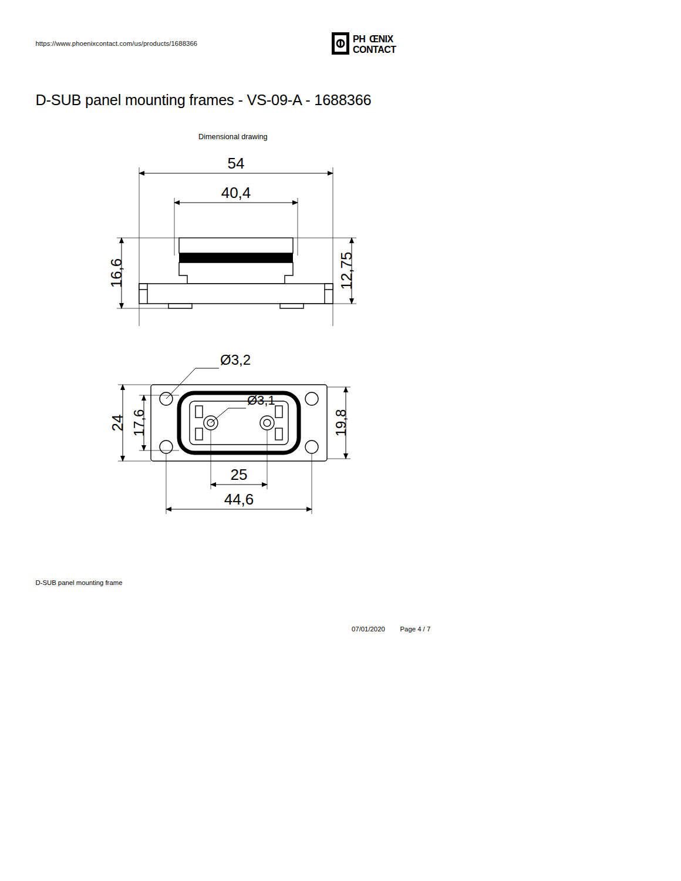https://www.phoenixcontact.com/us/products/1688366
PH ŒNIX CONTACT
D-SUB panel mounting frames - VS-09-A - 1688366
Dimensional drawing
54 40,4 16,6 12,75 Ø3,2 Ø3,1 24 17,6 19,8 25 44,6
D-SUB panel mounting frame
07/01/2020 Page 4 / 7